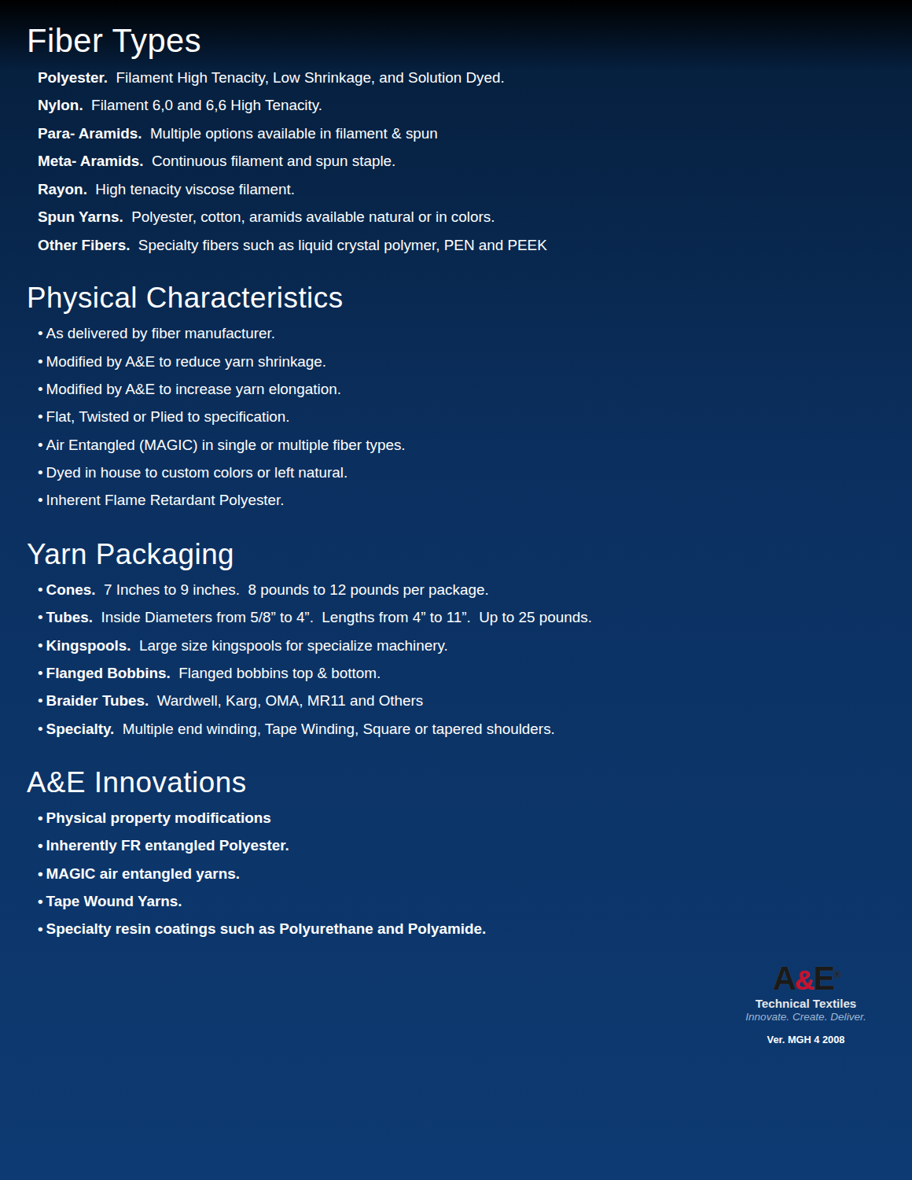Fiber Types
Polyester. Filament High Tenacity, Low Shrinkage, and Solution Dyed.
Nylon. Filament 6,0 and 6,6 High Tenacity.
Para- Aramids. Multiple options available in filament & spun
Meta- Aramids. Continuous filament and spun staple.
Rayon. High tenacity viscose filament.
Spun Yarns. Polyester, cotton, aramids available natural or in colors.
Other Fibers. Specialty fibers such as liquid crystal polymer, PEN and PEEK
Physical Characteristics
As delivered by fiber manufacturer.
Modified by A&E to reduce yarn shrinkage.
Modified by A&E to increase yarn elongation.
Flat, Twisted or Plied to specification.
Air Entangled (MAGIC) in single or multiple fiber types.
Dyed in house to custom colors or left natural.
Inherent Flame Retardant Polyester.
Yarn Packaging
Cones. 7 Inches to 9 inches. 8 pounds to 12 pounds per package.
Tubes. Inside Diameters from 5/8” to 4”. Lengths from 4” to 11”. Up to 25 pounds.
Kingspools. Large size kingspools for specialize machinery.
Flanged Bobbins. Flanged bobbins top & bottom.
Braider Tubes. Wardwell, Karg, OMA, MR11 and Others
Specialty. Multiple end winding, Tape Winding, Square or tapered shoulders.
A&E Innovations
Physical property modifications
Inherently FR entangled Polyester.
MAGIC air entangled yarns.
Tape Wound Yarns.
Specialty resin coatings such as Polyurethane and Polyamide.
A&E®
Technical Textiles
Innovate. Create. Deliver.
Ver. MGH 4 2008